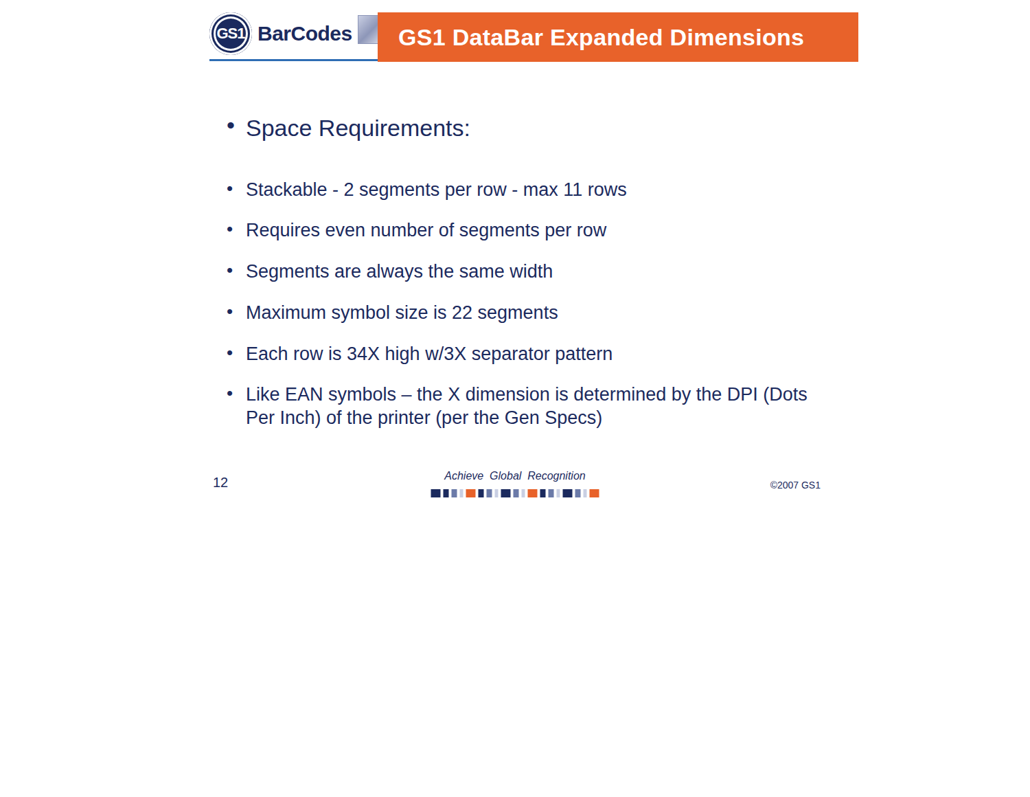GS1
BarCodes
GS1 DataBar Expanded Dimensions
Space Requirements:
Stackable - 2 segments per row - max 11 rows
Requires even number of segments per row
Segments are always the same width
Maximum symbol size is 22 segments
Each row is 34X high w/3X separator pattern
Like EAN symbols – the X dimension is determined by the DPI (Dots Per Inch) of the printer (per the Gen Specs)
12
Achieve Global Recognition
©2007 GS1